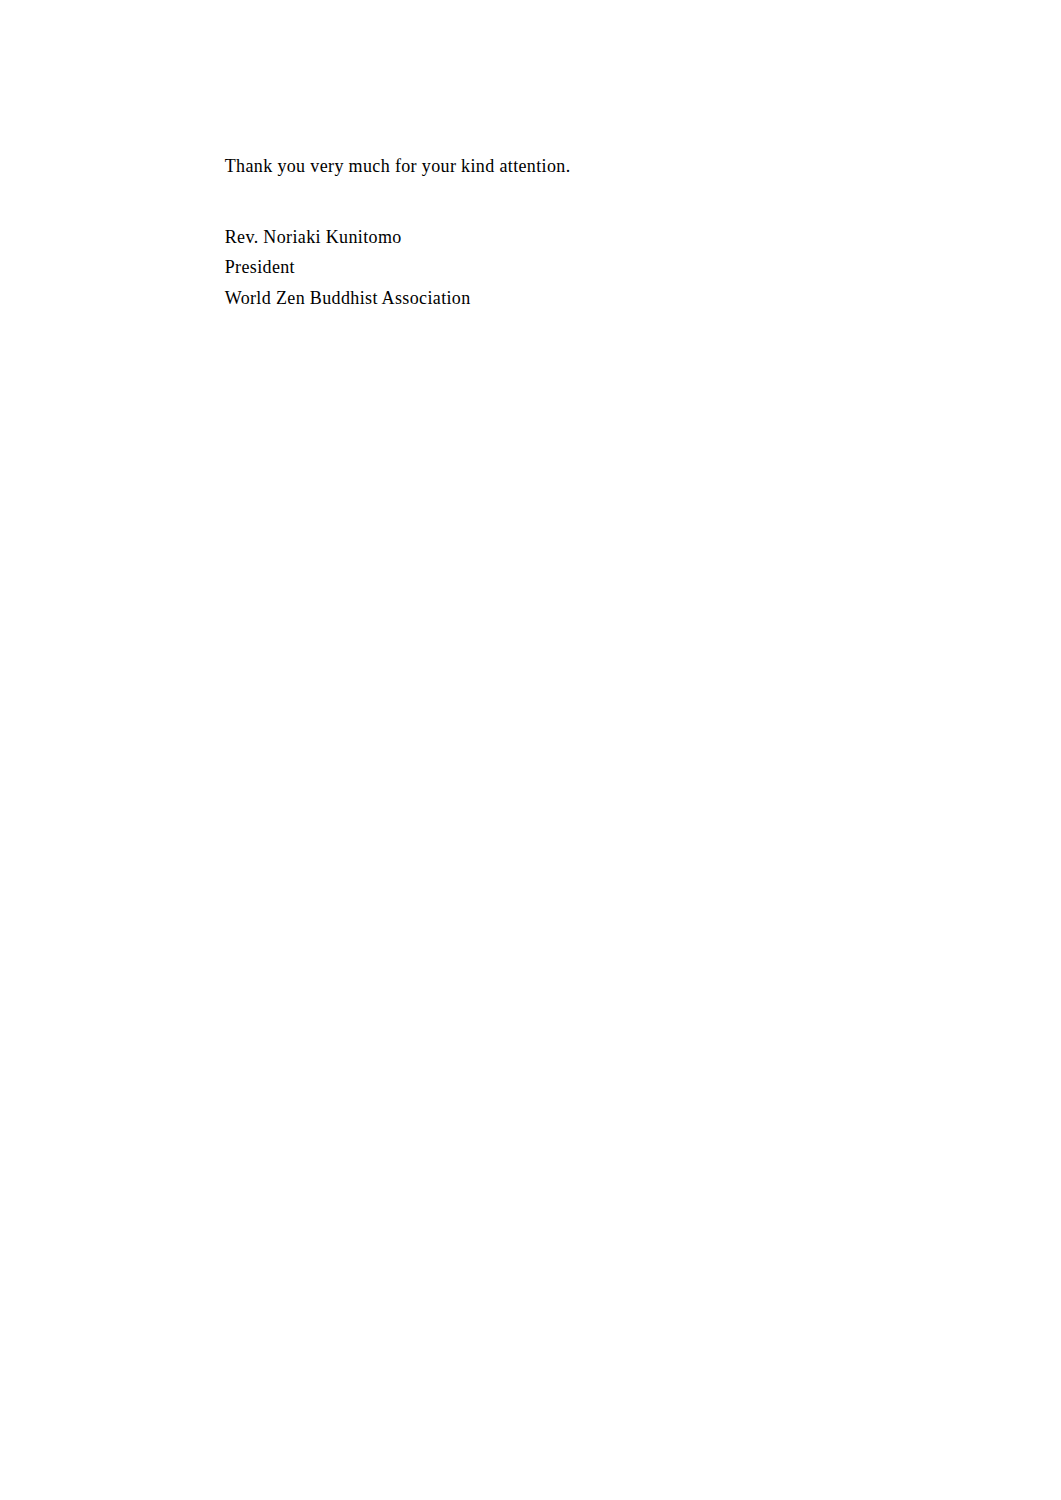Thank you very much for your kind attention.
Rev. Noriaki Kunitomo
President
World Zen Buddhist Association